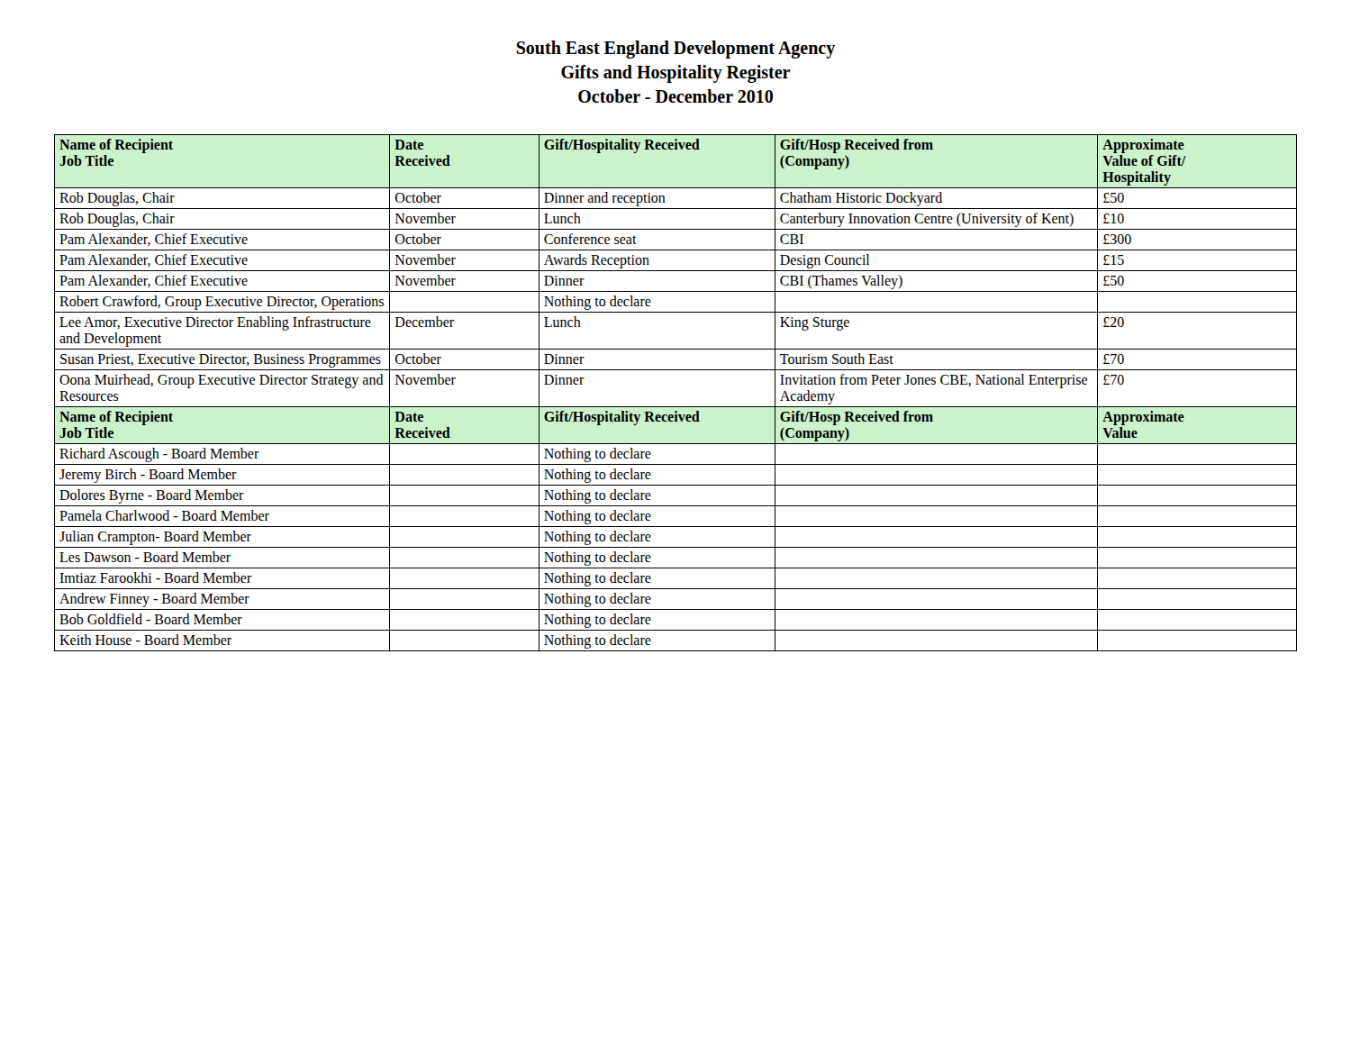South East England Development Agency
Gifts and Hospitality Register
October - December 2010
| Name of Recipient Job Title | Date Received | Gift/Hospitality Received | Gift/Hosp Received from (Company) | Approximate Value of Gift/ Hospitality |
| --- | --- | --- | --- | --- |
| Rob Douglas, Chair | October | Dinner and reception | Chatham Historic Dockyard | £50 |
| Rob Douglas, Chair | November | Lunch | Canterbury Innovation Centre (University of Kent) | £10 |
| Pam Alexander, Chief Executive | October | Conference seat | CBI | £300 |
| Pam Alexander, Chief Executive | November | Awards Reception | Design Council | £15 |
| Pam Alexander, Chief Executive | November | Dinner | CBI (Thames Valley) | £50 |
| Robert Crawford, Group Executive Director, Operations | | Nothing to declare | | |
| Lee Amor, Executive Director Enabling Infrastructure and Development | December | Lunch | King Sturge | £20 |
| Susan Priest, Executive Director, Business Programmes | October | Dinner | Tourism South East | £70 |
| Oona Muirhead, Group Executive Director Strategy and Resources | November | Dinner | Invitation from Peter Jones CBE, National Enterprise Academy | £70 |
| Name of Recipient Job Title | Date Received | Gift/Hospitality Received | Gift/Hosp Received from (Company) | Approximate Value |
| Richard Ascough - Board Member | | Nothing to declare | | |
| Jeremy Birch - Board Member | | Nothing to declare | | |
| Dolores Byrne - Board Member | | Nothing to declare | | |
| Pamela Charlwood - Board Member | | Nothing to declare | | |
| Julian Crampton- Board Member | | Nothing to declare | | |
| Les Dawson - Board Member | | Nothing to declare | | |
| Imtiaz Farookhi - Board Member | | Nothing to declare | | |
| Andrew Finney - Board Member | | Nothing to declare | | |
| Bob Goldfield - Board Member | | Nothing to declare | | |
| Keith House - Board Member | | Nothing to declare | | |